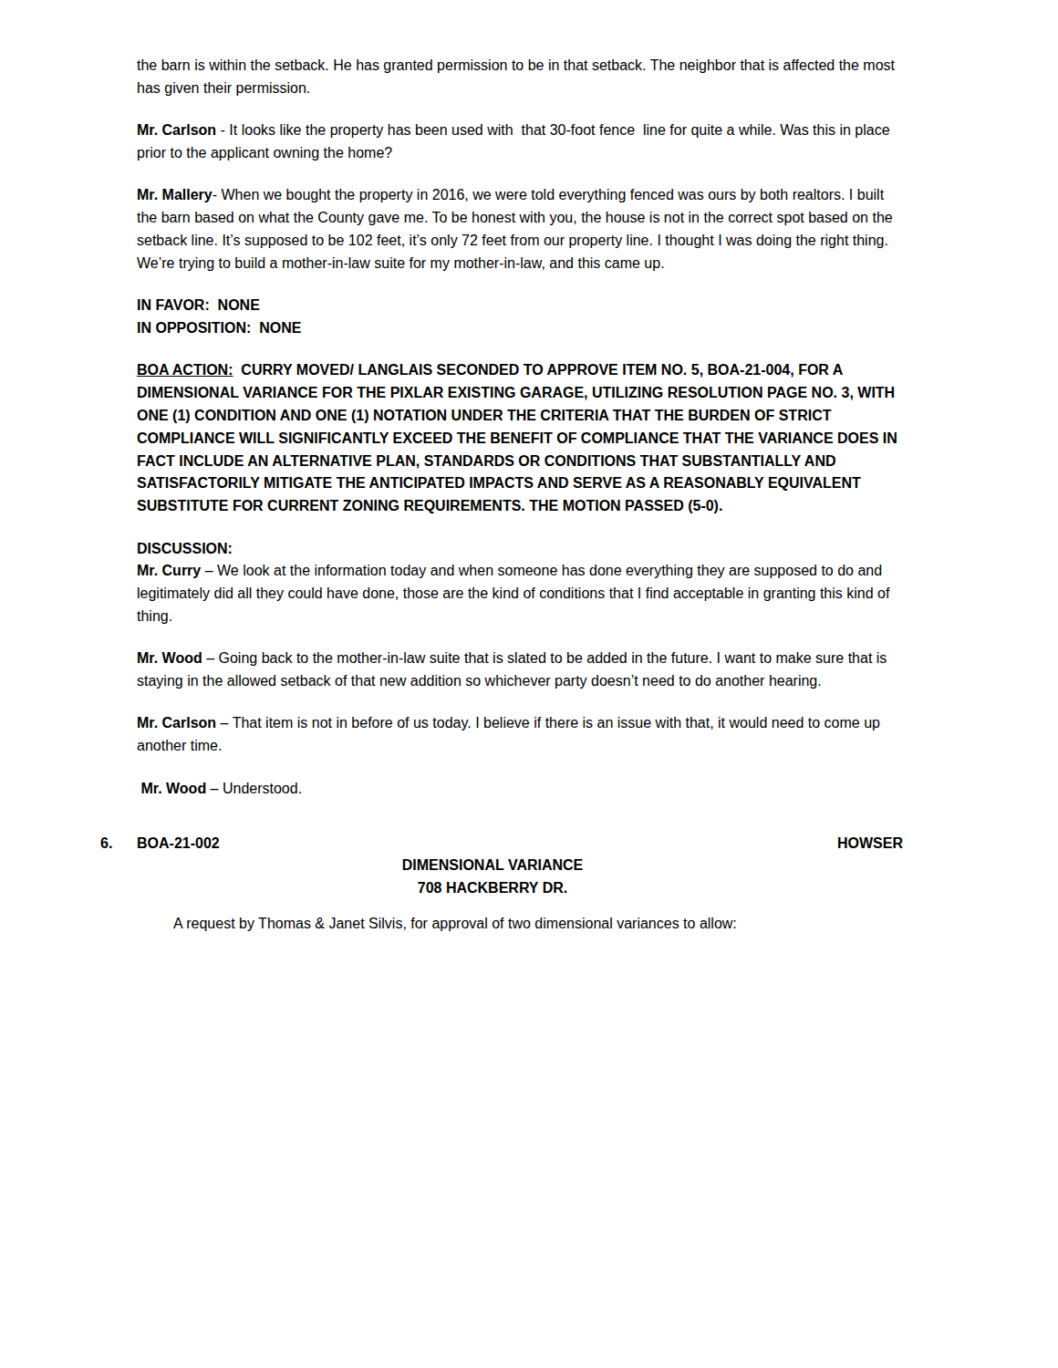the barn is within the setback. He has granted permission to be in that setback. The neighbor that is affected the most has given their permission.
Mr. Carlson - It looks like the property has been used with that 30-foot fence line for quite a while. Was this in place prior to the applicant owning the home?
Mr. Mallery- When we bought the property in 2016, we were told everything fenced was ours by both realtors. I built the barn based on what the County gave me. To be honest with you, the house is not in the correct spot based on the setback line. It’s supposed to be 102 feet, it’s only 72 feet from our property line. I thought I was doing the right thing. We’re trying to build a mother-in-law suite for my mother-in-law, and this came up.
IN FAVOR: NONE
IN OPPOSITION: NONE
BOA ACTION: CURRY MOVED/ LANGLAIS SECONDED TO APPROVE ITEM NO. 5, BOA-21-004, FOR A DIMENSIONAL VARIANCE FOR THE PIXLAR EXISTING GARAGE, UTILIZING RESOLUTION PAGE NO. 3, WITH ONE (1) CONDITION AND ONE (1) NOTATION UNDER THE CRITERIA THAT THE BURDEN OF STRICT COMPLIANCE WILL SIGNIFICANTLY EXCEED THE BENEFIT OF COMPLIANCE THAT THE VARIANCE DOES IN FACT INCLUDE AN ALTERNATIVE PLAN, STANDARDS OR CONDITIONS THAT SUBSTANTIALLY AND SATISFACTORILY MITIGATE THE ANTICIPATED IMPACTS AND SERVE AS A REASONABLY EQUIVALENT SUBSTITUTE FOR CURRENT ZONING REQUIREMENTS. THE MOTION PASSED (5-0).
DISCUSSION:
Mr. Curry – We look at the information today and when someone has done everything they are supposed to do and legitimately did all they could have done, those are the kind of conditions that I find acceptable in granting this kind of thing.
Mr. Wood – Going back to the mother-in-law suite that is slated to be added in the future. I want to make sure that is staying in the allowed setback of that new addition so whichever party doesn’t need to do another hearing.
Mr. Carlson – That item is not in before of us today. I believe if there is an issue with that, it would need to come up another time.
Mr. Wood – Understood.
6.
BOA-21-002
HOWSER
DIMENSIONAL VARIANCE
708 HACKBERRY DR.
A request by Thomas & Janet Silvis, for approval of two dimensional variances to allow: